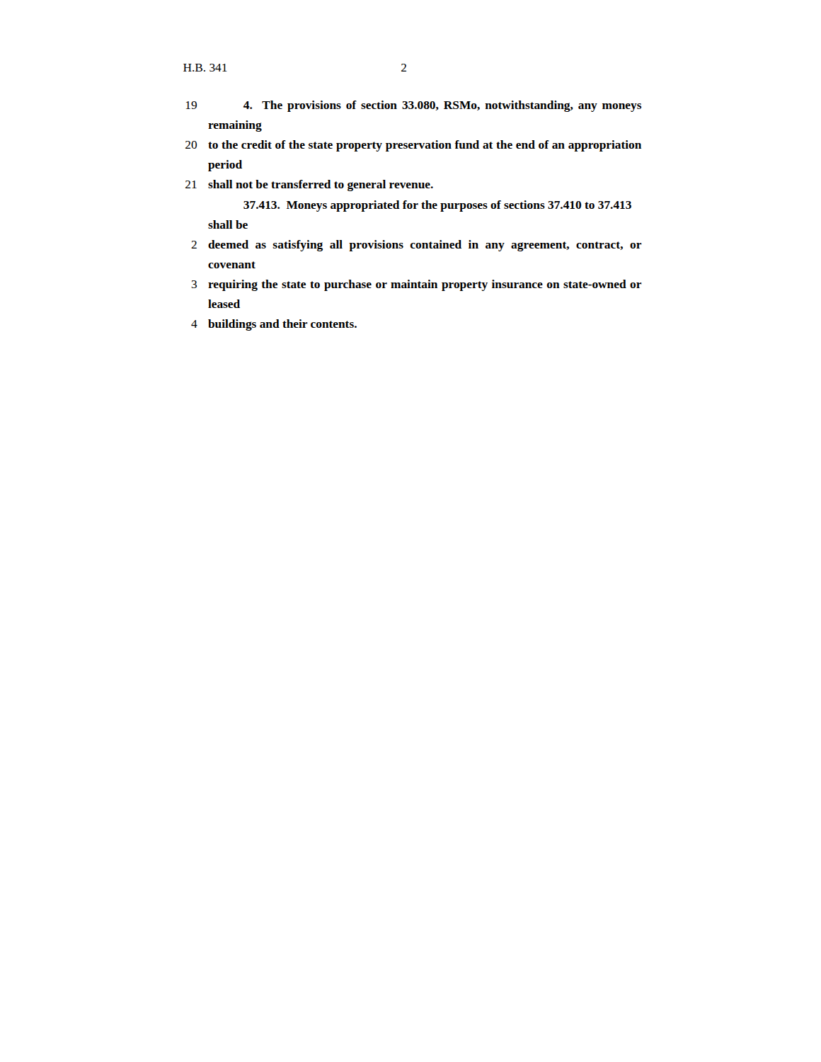H.B. 341 2
19
4. The provisions of section 33.080, RSMo, notwithstanding, any moneys remaining
20
to the credit of the state property preservation fund at the end of an appropriation period
21
shall not be transferred to general revenue.
37.413. Moneys appropriated for the purposes of sections 37.410 to 37.413 shall be
2
deemed as satisfying all provisions contained in any agreement, contract, or covenant
3
requiring the state to purchase or maintain property insurance on state-owned or leased
4
buildings and their contents.